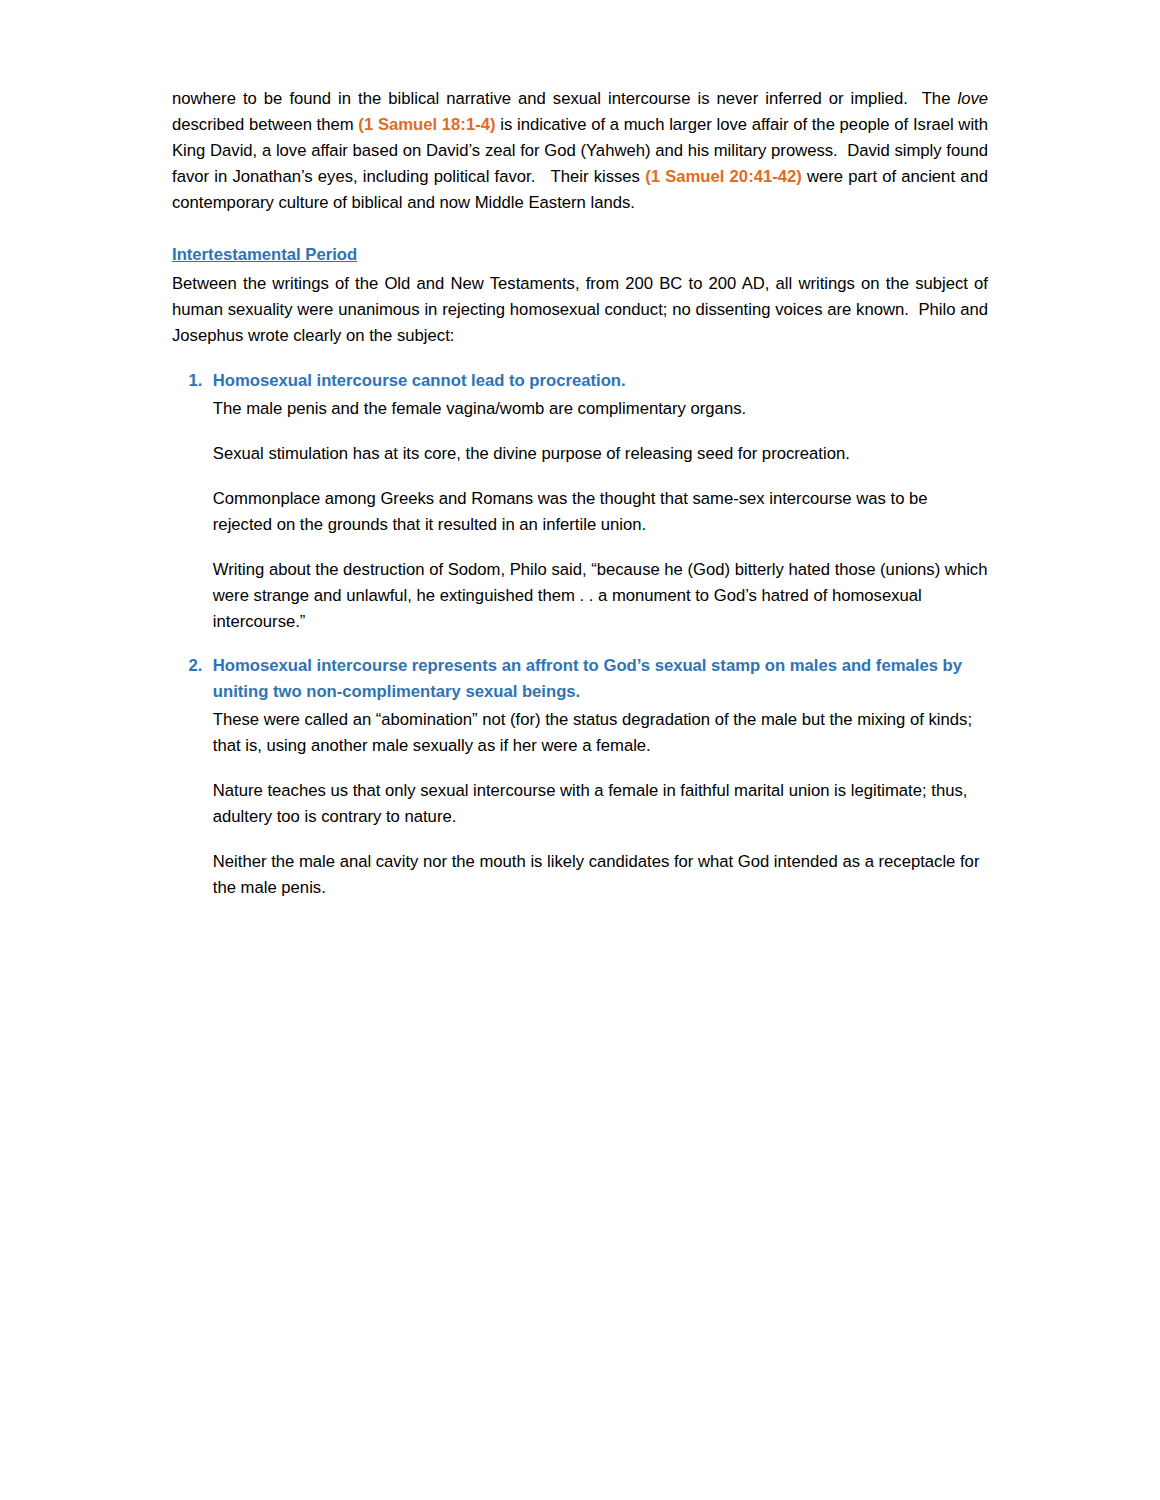nowhere to be found in the biblical narrative and sexual intercourse is never inferred or implied. The love described between them (1 Samuel 18:1-4) is indicative of a much larger love affair of the people of Israel with King David, a love affair based on David’s zeal for God (Yahweh) and his military prowess. David simply found favor in Jonathan’s eyes, including political favor. Their kisses (1 Samuel 20:41-42) were part of ancient and contemporary culture of biblical and now Middle Eastern lands.
Intertestamental Period
Between the writings of the Old and New Testaments, from 200 BC to 200 AD, all writings on the subject of human sexuality were unanimous in rejecting homosexual conduct; no dissenting voices are known. Philo and Josephus wrote clearly on the subject:
Homosexual intercourse cannot lead to procreation.
The male penis and the female vagina/womb are complimentary organs.
Sexual stimulation has at its core, the divine purpose of releasing seed for procreation.
Commonplace among Greeks and Romans was the thought that same-sex intercourse was to be rejected on the grounds that it resulted in an infertile union.
Writing about the destruction of Sodom, Philo said, “because he (God) bitterly hated those (unions) which were strange and unlawful, he extinguished them . . a monument to God’s hatred of homosexual intercourse.”
Homosexual intercourse represents an affront to God’s sexual stamp on males and females by uniting two non-complimentary sexual beings.
These were called an “abomination” not (for) the status degradation of the male but the mixing of kinds; that is, using another male sexually as if her were a female.
Nature teaches us that only sexual intercourse with a female in faithful marital union is legitimate; thus, adultery too is contrary to nature.
Neither the male anal cavity nor the mouth is likely candidates for what God intended as a receptacle for the male penis.